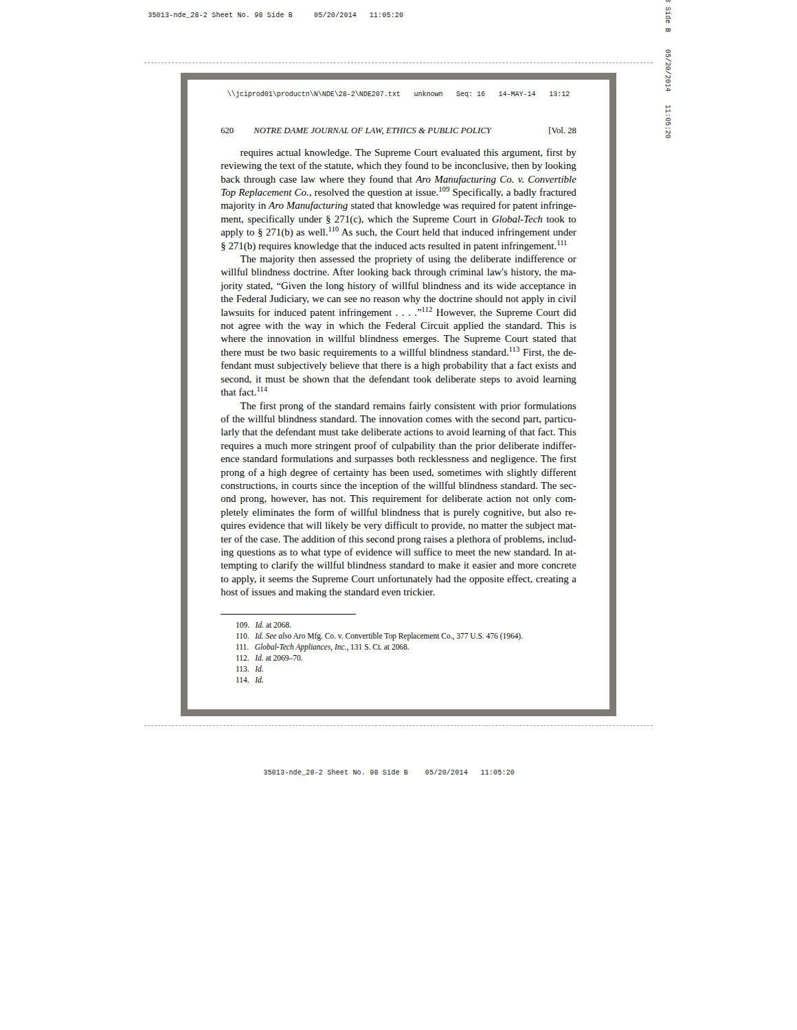35013-nde_28-2 Sheet No. 98 Side B 05/20/2014 11:05:20
35013-nde_28-2 Sheet No. 98 Side B 05/20/2014 11:05:20
35013-nde_28-2 Sheet No. 98 Side B 05/20/2014 11:05:20
\\jciprod01\productn\N\NDE\28-2\NDE207.txt unknown Seq: 16 14-MAY-14 13:12
620 NOTRE DAME JOURNAL OF LAW, ETHICS & PUBLIC POLICY [Vol. 28
requires actual knowledge. The Supreme Court evaluated this argument, first by reviewing the text of the statute, which they found to be inconclusive, then by looking back through case law where they found that Aro Manufacturing Co. v. Convertible Top Replacement Co., resolved the question at issue.109 Specifically, a badly fractured majority in Aro Manufacturing stated that knowledge was required for patent infringement, specifically under § 271(c), which the Supreme Court in Global-Tech took to apply to § 271(b) as well.110 As such, the Court held that induced infringement under § 271(b) requires knowledge that the induced acts resulted in patent infringement.111
The majority then assessed the propriety of using the deliberate indifference or willful blindness doctrine. After looking back through criminal law's history, the majority stated, “Given the long history of willful blindness and its wide acceptance in the Federal Judiciary, we can see no reason why the doctrine should not apply in civil lawsuits for induced patent infringement . . . .”112 However, the Supreme Court did not agree with the way in which the Federal Circuit applied the standard. This is where the innovation in willful blindness emerges. The Supreme Court stated that there must be two basic requirements to a willful blindness standard.113 First, the defendant must subjectively believe that there is a high probability that a fact exists and second, it must be shown that the defendant took deliberate steps to avoid learning that fact.114
The first prong of the standard remains fairly consistent with prior formulations of the willful blindness standard. The innovation comes with the second part, particularly that the defendant must take deliberate actions to avoid learning of that fact. This requires a much more stringent proof of culpability than the prior deliberate indifference standard formulations and surpasses both recklessness and negligence. The first prong of a high degree of certainty has been used, sometimes with slightly different constructions, in courts since the inception of the willful blindness standard. The second prong, however, has not. This requirement for deliberate action not only completely eliminates the form of willful blindness that is purely cognitive, but also requires evidence that will likely be very difficult to provide, no matter the subject matter of the case. The addition of this second prong raises a plethora of problems, including questions as to what type of evidence will suffice to meet the new standard. In attempting to clarify the willful blindness standard to make it easier and more concrete to apply, it seems the Supreme Court unfortunately had the opposite effect, creating a host of issues and making the standard even trickier.
109. Id. at 2068.
110. Id. See also Aro Mfg. Co. v. Convertible Top Replacement Co., 377 U.S. 476 (1964).
111. Global-Tech Appliances, Inc., 131 S. Ct. at 2068.
112. Id. at 2069–70.
113. Id.
114. Id.